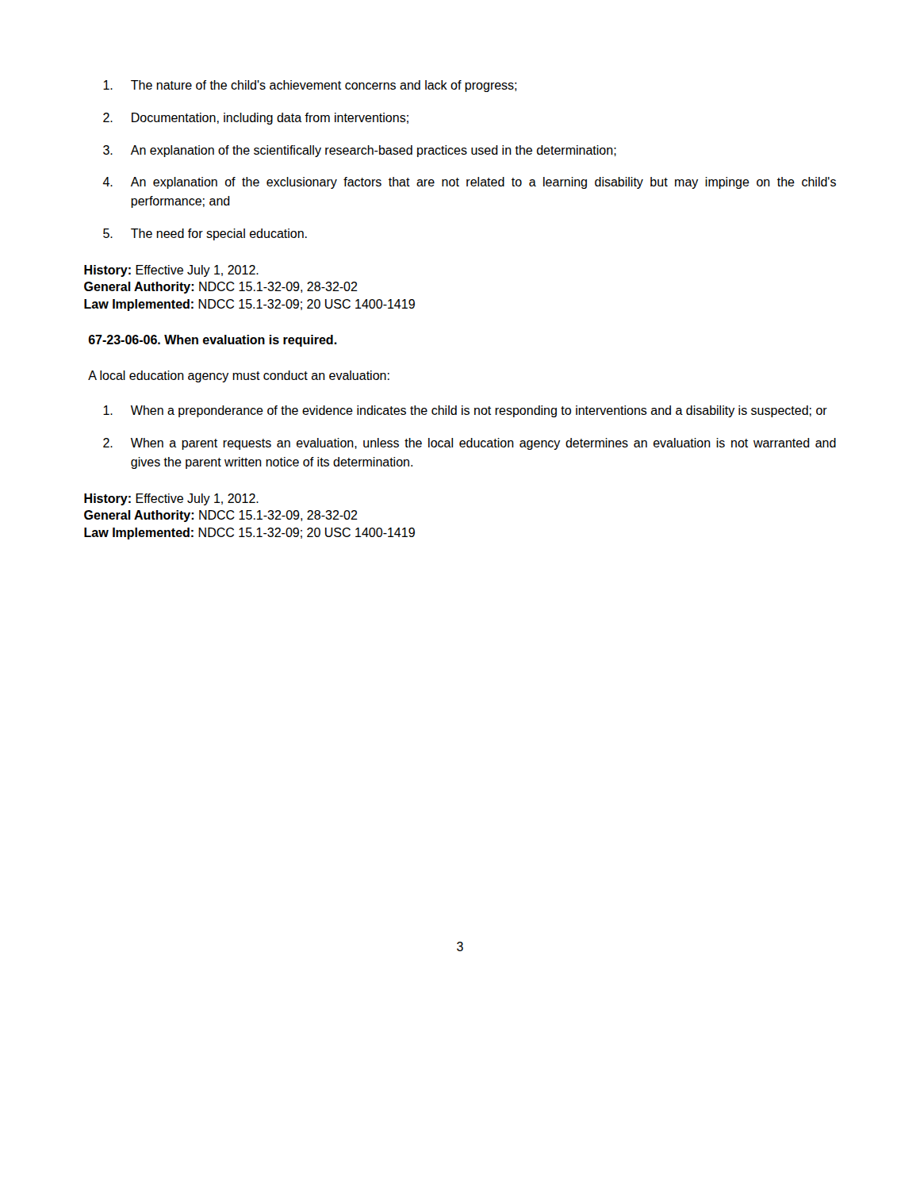The nature of the child's achievement concerns and lack of progress;
Documentation, including data from interventions;
An explanation of the scientifically research-based practices used in the determination;
An explanation of the exclusionary factors that are not related to a learning disability but may impinge on the child's performance; and
The need for special education.
History: Effective July 1, 2012.
General Authority: NDCC 15.1-32-09, 28-32-02
Law Implemented: NDCC 15.1-32-09; 20 USC 1400-1419
67-23-06-06. When evaluation is required.
A local education agency must conduct an evaluation:
When a preponderance of the evidence indicates the child is not responding to interventions and a disability is suspected; or
When a parent requests an evaluation, unless the local education agency determines an evaluation is not warranted and gives the parent written notice of its determination.
History: Effective July 1, 2012.
General Authority: NDCC 15.1-32-09, 28-32-02
Law Implemented: NDCC 15.1-32-09; 20 USC 1400-1419
3